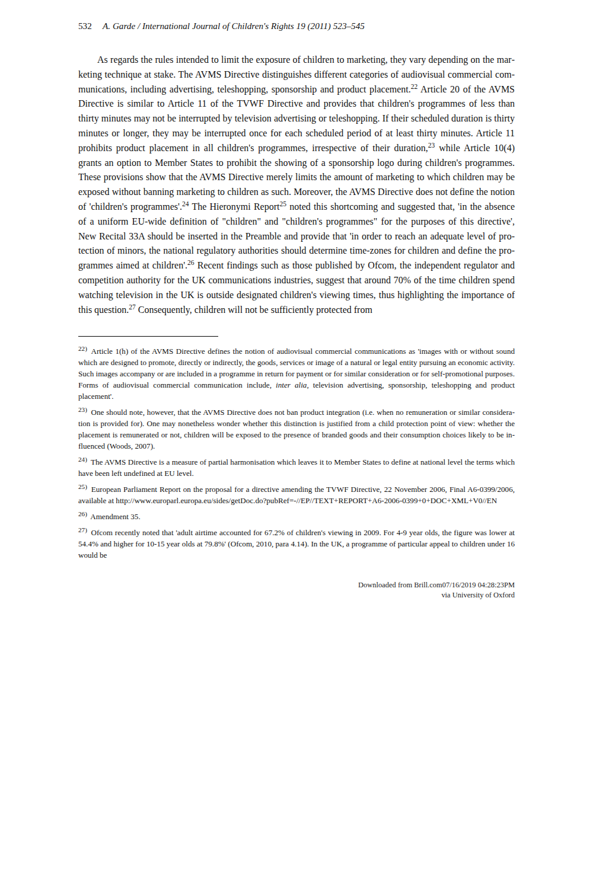532 A. Garde / International Journal of Children's Rights 19 (2011) 523–545
As regards the rules intended to limit the exposure of children to marketing, they vary depending on the marketing technique at stake. The AVMS Directive distinguishes different categories of audiovisual commercial communications, including advertising, teleshopping, sponsorship and product placement.22 Article 20 of the AVMS Directive is similar to Article 11 of the TVWF Directive and provides that children's programmes of less than thirty minutes may not be interrupted by television advertising or teleshopping. If their scheduled duration is thirty minutes or longer, they may be interrupted once for each scheduled period of at least thirty minutes. Article 11 prohibits product placement in all children's programmes, irrespective of their duration,23 while Article 10(4) grants an option to Member States to prohibit the showing of a sponsorship logo during children's programmes. These provisions show that the AVMS Directive merely limits the amount of marketing to which children may be exposed without banning marketing to children as such. Moreover, the AVMS Directive does not define the notion of 'children's programmes'.24 The Hieronymi Report25 noted this shortcoming and suggested that, 'in the absence of a uniform EU-wide definition of "children" and "children's programmes" for the purposes of this directive', New Recital 33A should be inserted in the Preamble and provide that 'in order to reach an adequate level of protection of minors, the national regulatory authorities should determine time-zones for children and define the programmes aimed at children'.26 Recent findings such as those published by Ofcom, the independent regulator and competition authority for the UK communications industries, suggest that around 70% of the time children spend watching television in the UK is outside designated children's viewing times, thus highlighting the importance of this question.27 Consequently, children will not be sufficiently protected from
22) Article 1(h) of the AVMS Directive defines the notion of audiovisual commercial communications as 'images with or without sound which are designed to promote, directly or indirectly, the goods, services or image of a natural or legal entity pursuing an economic activity. Such images accompany or are included in a programme in return for payment or for similar consideration or for self-promotional purposes. Forms of audiovisual commercial communication include, inter alia, television advertising, sponsorship, teleshopping and product placement'.
23) One should note, however, that the AVMS Directive does not ban product integration (i.e. when no remuneration or similar consideration is provided for). One may nonetheless wonder whether this distinction is justified from a child protection point of view: whether the placement is remunerated or not, children will be exposed to the presence of branded goods and their consumption choices likely to be influenced (Woods, 2007).
24) The AVMS Directive is a measure of partial harmonisation which leaves it to Member States to define at national level the terms which have been left undefined at EU level.
25) European Parliament Report on the proposal for a directive amending the TVWF Directive, 22 November 2006, Final A6-0399/2006, available at http://www.europarl.europa.eu/sides/getDoc.do?pubRef=-//EP//TEXT+REPORT+A6-2006-0399+0+DOC+XML+V0//EN
26) Amendment 35.
27) Ofcom recently noted that 'adult airtime accounted for 67.2% of children's viewing in 2009. For 4-9 year olds, the figure was lower at 54.4% and higher for 10-15 year olds at 79.8%' (Ofcom, 2010, para 4.14). In the UK, a programme of particular appeal to children under 16 would be
Downloaded from Brill.com07/16/2019 04:28:23PM
via University of Oxford